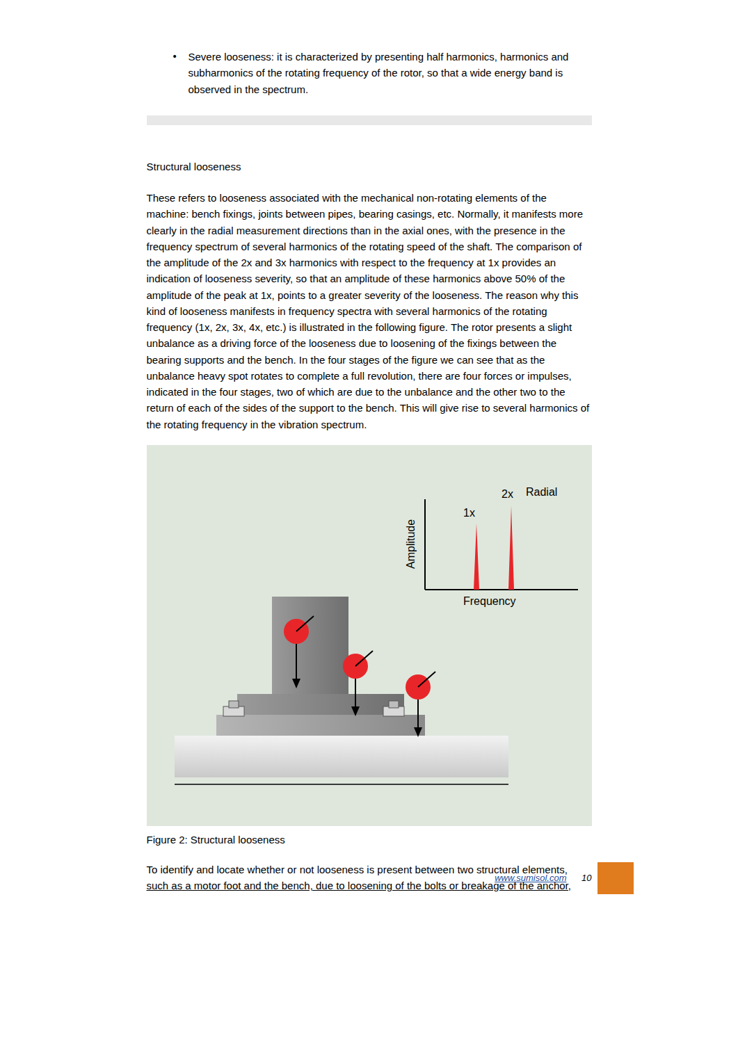Severe looseness: it is characterized by presenting half harmonics, harmonics and subharmonics of the rotating frequency of the rotor, so that a wide energy band is observed in the spectrum.
Structural looseness
These refers to looseness associated with the mechanical non-rotating elements of the machine: bench fixings, joints between pipes, bearing casings, etc. Normally, it manifests more clearly in the radial measurement directions than in the axial ones, with the presence in the frequency spectrum of several harmonics of the rotating speed of the shaft. The comparison of the amplitude of the 2x and 3x harmonics with respect to the frequency at 1x provides an indication of looseness severity, so that an amplitude of these harmonics above 50% of the amplitude of the peak at 1x, points to a greater severity of the looseness. The reason why this kind of looseness manifests in frequency spectra with several harmonics of the rotating frequency (1x, 2x, 3x, 4x, etc.) is illustrated in the following figure. The rotor presents a slight unbalance as a driving force of the looseness due to loosening of the fixings between the bearing supports and the bench. In the four stages of the figure we can see that as the unbalance heavy spot rotates to complete a full revolution, there are four forces or impulses, indicated in the four stages, two of which are due to the unbalance and the other two to the return of each of the sides of the support to the bench. This will give rise to several harmonics of the rotating frequency in the vibration spectrum.
1x 2x Radial Frequency Amplitude
Figure 2: Structural looseness
To identify and locate whether or not looseness is present between two structural elements, such as a motor foot and the bench, due to loosening of the bolts or breakage of the anchor,
www.sumisol.com 10